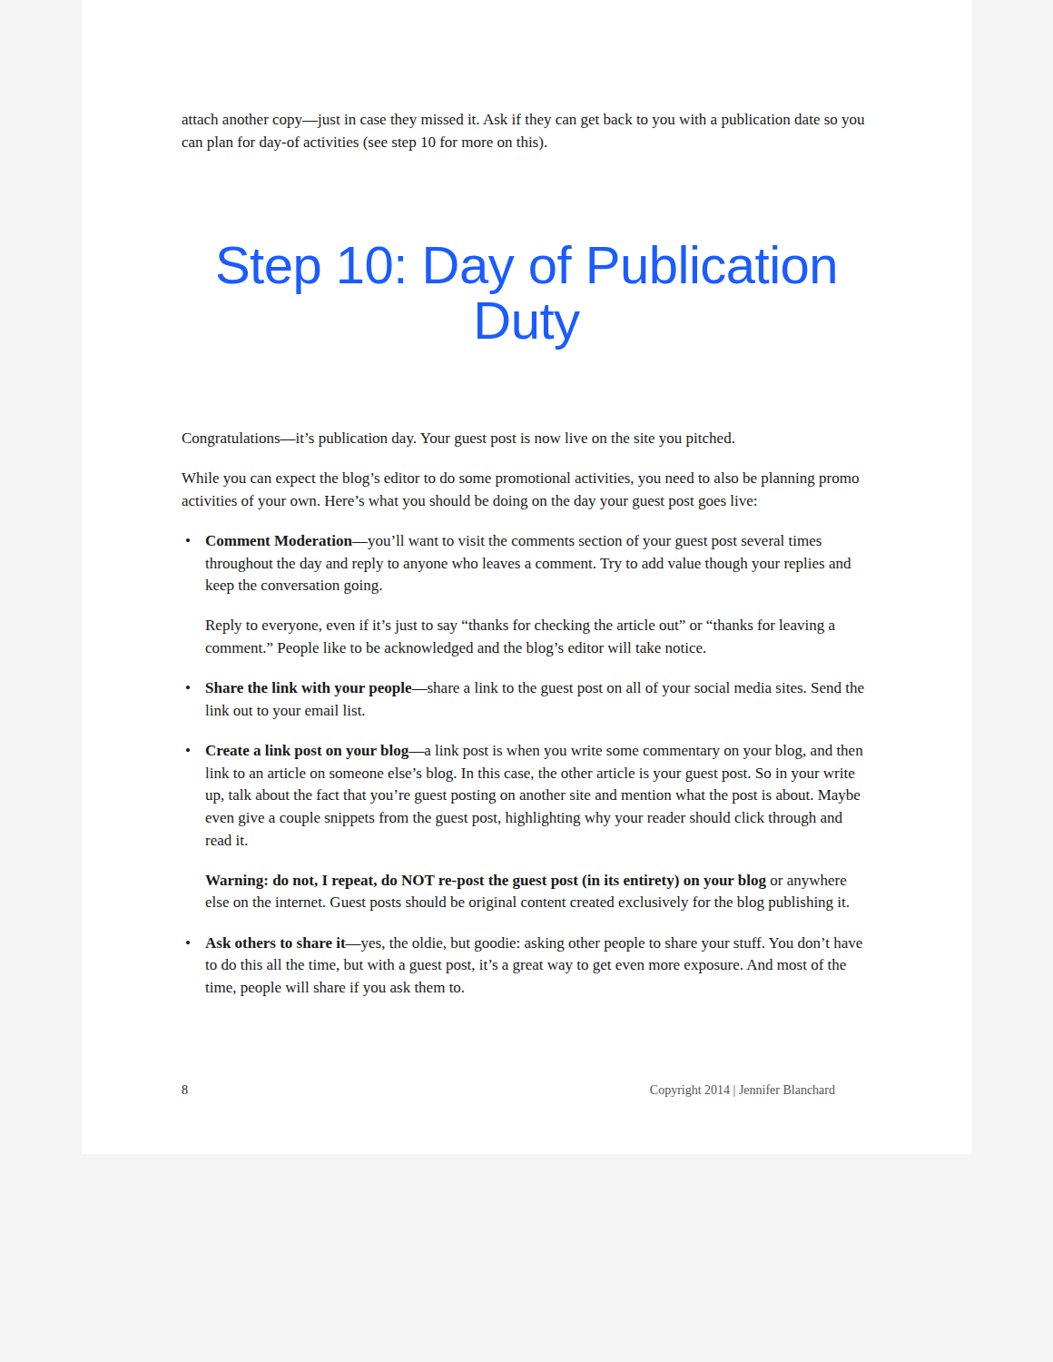attach another copy—just in case they missed it. Ask if they can get back to you with a publication date so you can plan for day-of activities (see step 10 for more on this).
Step 10: Day of Publication Duty
Congratulations—it’s publication day. Your guest post is now live on the site you pitched.
While you can expect the blog’s editor to do some promotional activities, you need to also be planning promo activities of your own. Here’s what you should be doing on the day your guest post goes live:
Comment Moderation—you’ll want to visit the comments section of your guest post several times throughout the day and reply to anyone who leaves a comment. Try to add value though your replies and keep the conversation going.
Reply to everyone, even if it’s just to say “thanks for checking the article out” or “thanks for leaving a comment.” People like to be acknowledged and the blog’s editor will take notice.
Share the link with your people—share a link to the guest post on all of your social media sites. Send the link out to your email list.
Create a link post on your blog—a link post is when you write some commentary on your blog, and then link to an article on someone else’s blog. In this case, the other article is your guest post. So in your write up, talk about the fact that you’re guest posting on another site and mention what the post is about. Maybe even give a couple snippets from the guest post, highlighting why your reader should click through and read it.
Warning: do not, I repeat, do NOT re-post the guest post (in its entirety) on your blog or anywhere else on the internet. Guest posts should be original content created exclusively for the blog publishing it.
Ask others to share it—yes, the oldie, but goodie: asking other people to share your stuff. You don’t have to do this all the time, but with a guest post, it’s a great way to get even more exposure. And most of the time, people will share if you ask them to.
8 Copyright 2014 | Jennifer Blanchard